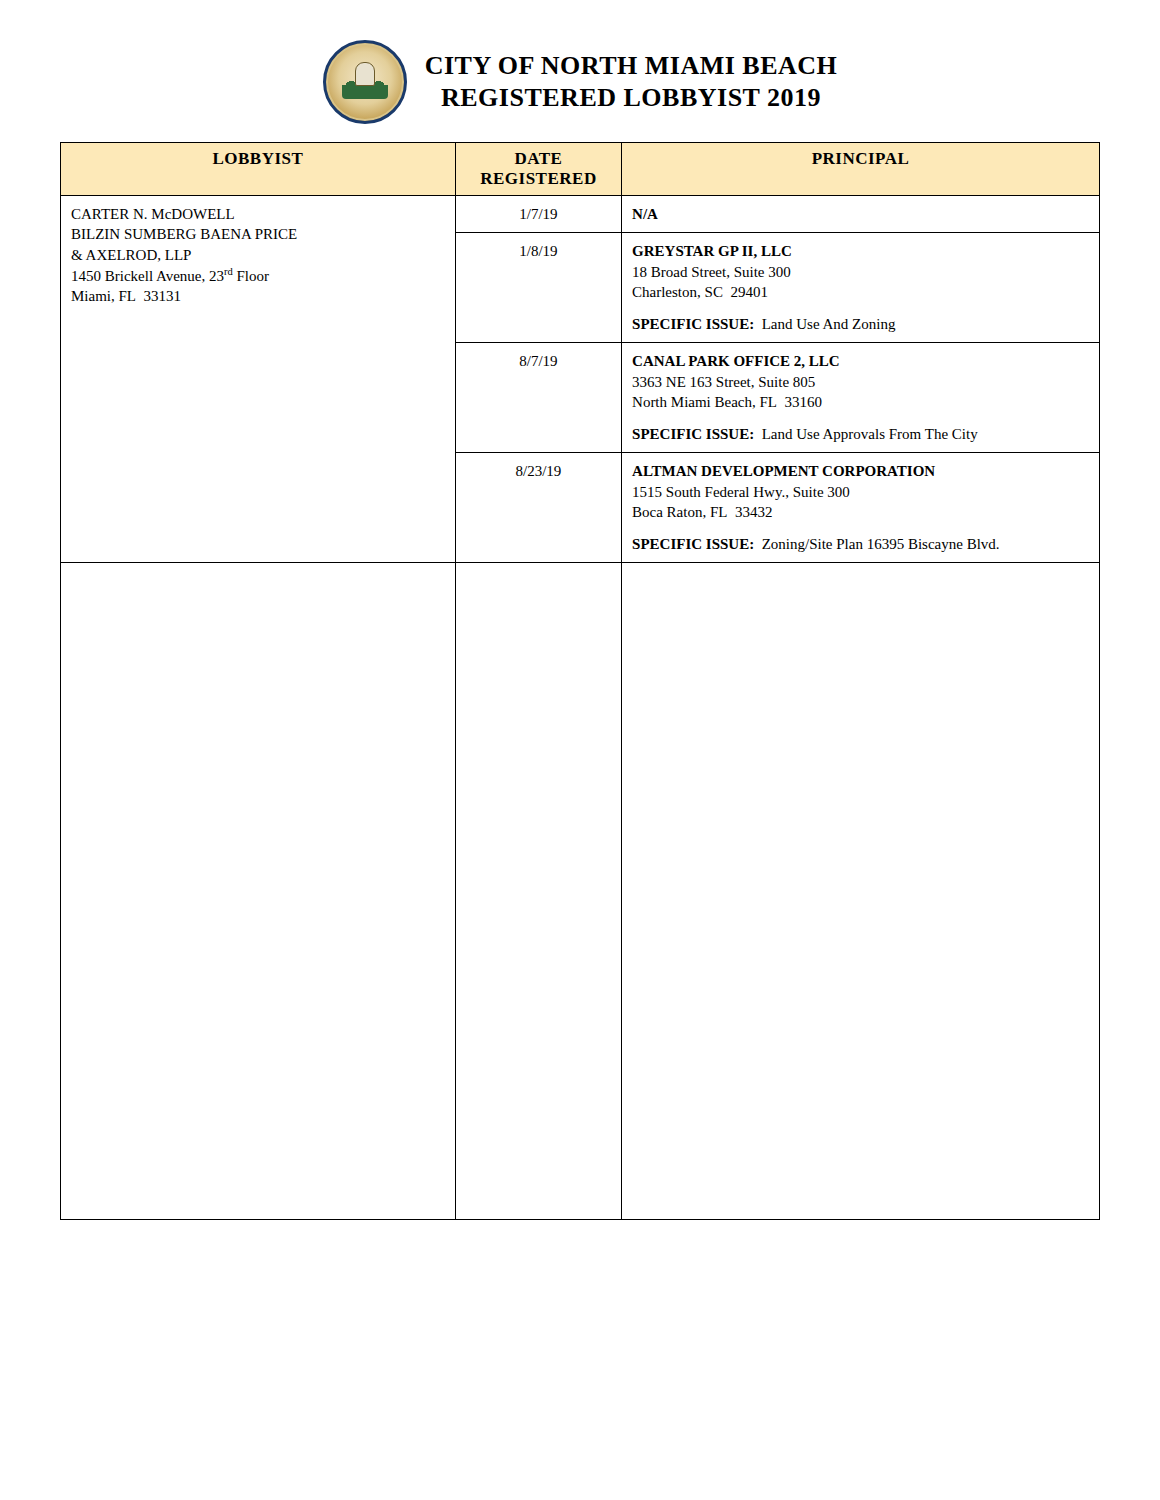CITY OF NORTH MIAMI BEACH
REGISTERED LOBBYIST 2019
| LOBBYIST | DATE REGISTERED | PRINCIPAL |
| --- | --- | --- |
| CARTER N. McDOWELL BILZIN SUMBERG BAENA PRICE & AXELROD, LLP 1450 Brickell Avenue, 23 rd Floor Miami, FL 33131 | 1/7/19 | N/A |
| 1/8/19 | GREYSTAR GP II, LLC 18 Broad Street, Suite 300 Charleston, SC 29401 SPECIFIC ISSUE: Land Use And Zoning |
| 8/7/19 | CANAL PARK OFFICE 2, LLC 3363 NE 163 Street, Suite 805 North Miami Beach, FL 33160 SPECIFIC ISSUE: Land Use Approvals From The City |
| 8/23/19 | ALTMAN DEVELOPMENT CORPORATION 1515 South Federal Hwy., Suite 300 Boca Raton, FL 33432 SPECIFIC ISSUE: Zoning/Site Plan 16395 Biscayne Blvd. |